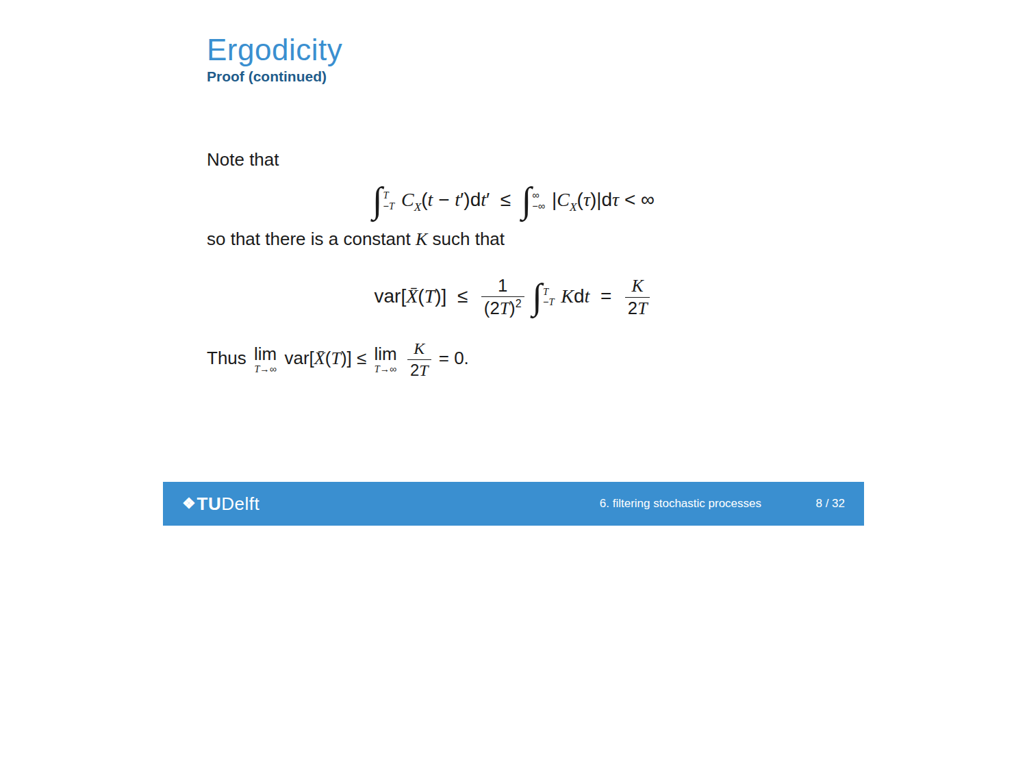Ergodicity
Proof (continued)
Note that
∫T−T CX(t − t′)dt′ ≤ ∫∞−∞ |CX(τ)|dτ < ∞
so that there is a constant K such that
var[X̄(T)] ≤ 1(2T)2 ∫T−T Kdt = K 2T
Thus lim T→∞ var[X̄(T)] ≤ lim T→∞ K 2T = 0.
❖TUDelft
6. filtering stochastic processes
8 / 32